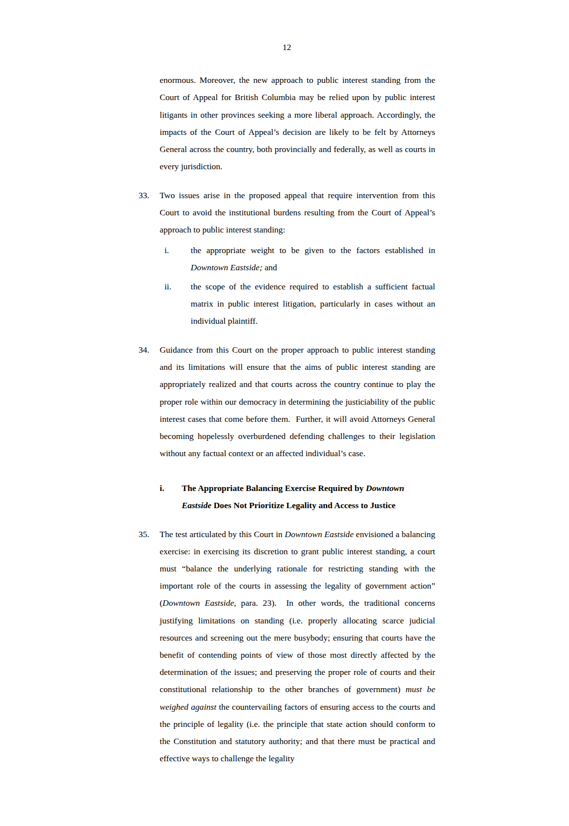12
enormous. Moreover, the new approach to public interest standing from the Court of Appeal for British Columbia may be relied upon by public interest litigants in other provinces seeking a more liberal approach. Accordingly, the impacts of the Court of Appeal’s decision are likely to be felt by Attorneys General across the country, both provincially and federally, as well as courts in every jurisdiction.
33.
Two issues arise in the proposed appeal that require intervention from this Court to avoid the institutional burdens resulting from the Court of Appeal’s approach to public interest standing:
i. the appropriate weight to be given to the factors established in Downtown Eastside; and
ii. the scope of the evidence required to establish a sufficient factual matrix in public interest litigation, particularly in cases without an individual plaintiff.
34.
Guidance from this Court on the proper approach to public interest standing and its limitations will ensure that the aims of public interest standing are appropriately realized and that courts across the country continue to play the proper role within our democracy in determining the justiciability of the public interest cases that come before them. Further, it will avoid Attorneys General becoming hopelessly overburdened defending challenges to their legislation without any factual context or an affected individual’s case.
i. The Appropriate Balancing Exercise Required by Downtown Eastside Does Not Prioritize Legality and Access to Justice
35.
The test articulated by this Court in Downtown Eastside envisioned a balancing exercise: in exercising its discretion to grant public interest standing, a court must “balance the underlying rationale for restricting standing with the important role of the courts in assessing the legality of government action” (Downtown Eastside, para. 23). In other words, the traditional concerns justifying limitations on standing (i.e. properly allocating scarce judicial resources and screening out the mere busybody; ensuring that courts have the benefit of contending points of view of those most directly affected by the determination of the issues; and preserving the proper role of courts and their constitutional relationship to the other branches of government) must be weighed against the countervailing factors of ensuring access to the courts and the principle of legality (i.e. the principle that state action should conform to the Constitution and statutory authority; and that there must be practical and effective ways to challenge the legality